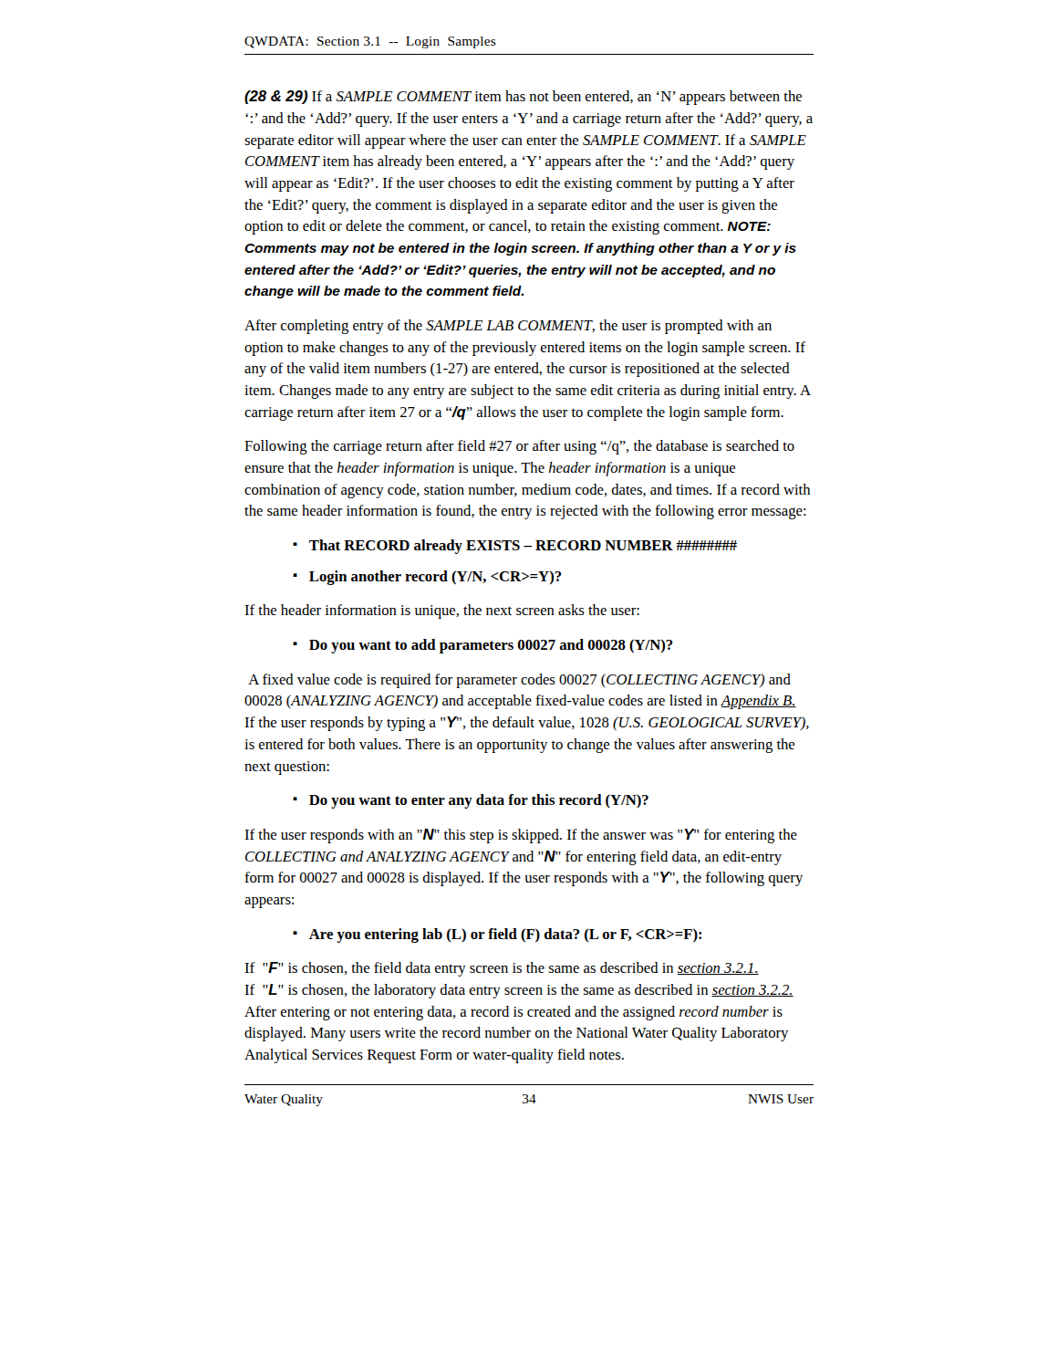QWDATA: Section 3.1 -- Login Samples
(28 & 29) If a SAMPLE COMMENT item has not been entered, an ‘N’ appears between the ‘:’ and the ‘Add?’ query. If the user enters a ‘Y’ and a carriage return after the ‘Add?’ query, a separate editor will appear where the user can enter the SAMPLE COMMENT. If a SAMPLE COMMENT item has already been entered, a ‘Y’ appears after the ‘:’ and the ‘Add?’ query will appear as ‘Edit?’. If the user chooses to edit the existing comment by putting a Y after the ‘Edit?’ query, the comment is displayed in a separate editor and the user is given the option to edit or delete the comment, or cancel, to retain the existing comment. NOTE: Comments may not be entered in the login screen. If anything other than a Y or y is entered after the ‘Add?’ or ‘Edit?’ queries, the entry will not be accepted, and no change will be made to the comment field.
After completing entry of the SAMPLE LAB COMMENT, the user is prompted with an option to make changes to any of the previously entered items on the login sample screen. If any of the valid item numbers (1-27) are entered, the cursor is repositioned at the selected item. Changes made to any entry are subject to the same edit criteria as during initial entry. A carriage return after item 27 or a “/q” allows the user to complete the login sample form.
Following the carriage return after field #27 or after using “/q”, the database is searched to ensure that the header information is unique. The header information is a unique combination of agency code, station number, medium code, dates, and times. If a record with the same header information is found, the entry is rejected with the following error message:
That RECORD already EXISTS – RECORD NUMBER ########
Login another record (Y/N, <CR>=Y)?
If the header information is unique, the next screen asks the user:
Do you want to add parameters 00027 and 00028 (Y/N)?
A fixed value code is required for parameter codes 00027 (COLLECTING AGENCY) and 00028 (ANALYZING AGENCY) and acceptable fixed-value codes are listed in Appendix B.
If the user responds by typing a "Y", the default value, 1028 (U.S. GEOLOGICAL SURVEY), is entered for both values. There is an opportunity to change the values after answering the next question:
Do you want to enter any data for this record (Y/N)?
If the user responds with an "N" this step is skipped. If the answer was "Y" for entering the COLLECTING and ANALYZING AGENCY and "N" for entering field data, an edit-entry form for 00027 and 00028 is displayed. If the user responds with a "Y", the following query appears:
Are you entering lab (L) or field (F) data? (L or F, <CR>=F):
If "F" is chosen, the field data entry screen is the same as described in section 3.2.1.
If "L" is chosen, the laboratory data entry screen is the same as described in section 3.2.2.
After entering or not entering data, a record is created and the assigned record number is displayed. Many users write the record number on the National Water Quality Laboratory Analytical Services Request Form or water-quality field notes.
Water Quality
34
NWIS User